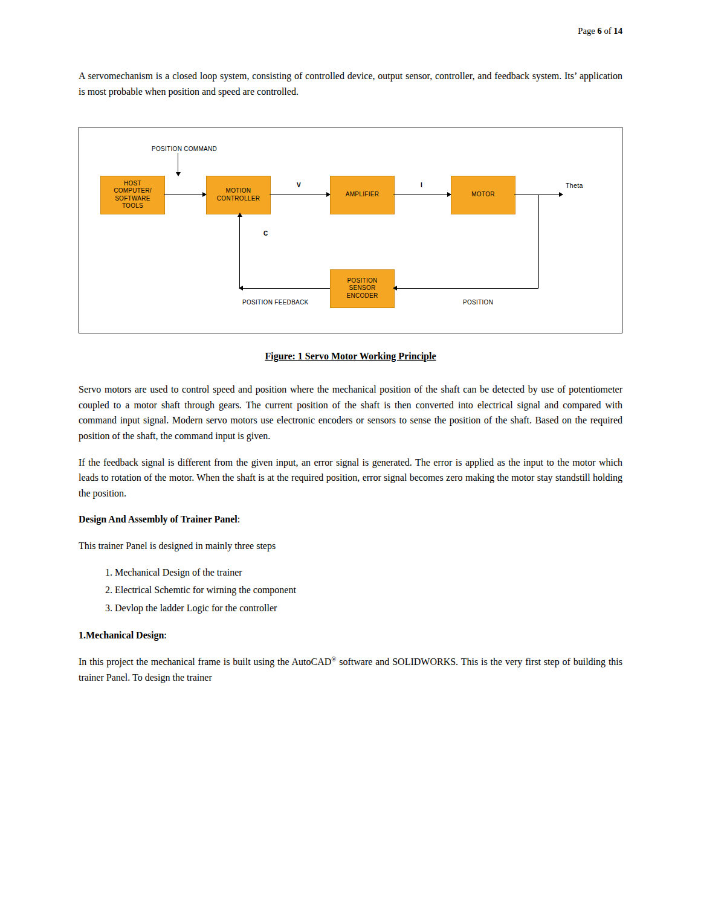Page 6 of 14
A servomechanism is a closed loop system, consisting of controlled device, output sensor, controller, and feedback system. Its’ application is most probable when position and speed are controlled.
POSITION COMMAND
HOST
COMPUTER/
SOFTWARE
TOOLS
MOTION
CONTROLLER
AMPLIFIER
MOTOR
POSITION
SENSOR
ENCODER
V I Theta C POSITION FEEDBACK POSITION
Figure: 1 Servo Motor Working Principle
Servo motors are used to control speed and position where the mechanical position of the shaft can be detected by use of potentiometer coupled to a motor shaft through gears. The current position of the shaft is then converted into electrical signal and compared with command input signal. Modern servo motors use electronic encoders or sensors to sense the position of the shaft. Based on the required position of the shaft, the command input is given.
If the feedback signal is different from the given input, an error signal is generated. The error is applied as the input to the motor which leads to rotation of the motor. When the shaft is at the required position, error signal becomes zero making the motor stay standstill holding the position.
Design And Assembly of Trainer Panel:
This trainer Panel is designed in mainly three steps
Mechanical Design of the trainer
Electrical Schemtic for wirning the component
Devlop the ladder Logic for the controller
1.Mechanical Design:
In this project the mechanical frame is built using the AutoCAD® software and SOLIDWORKS. This is the very first step of building this trainer Panel. To design the trainer